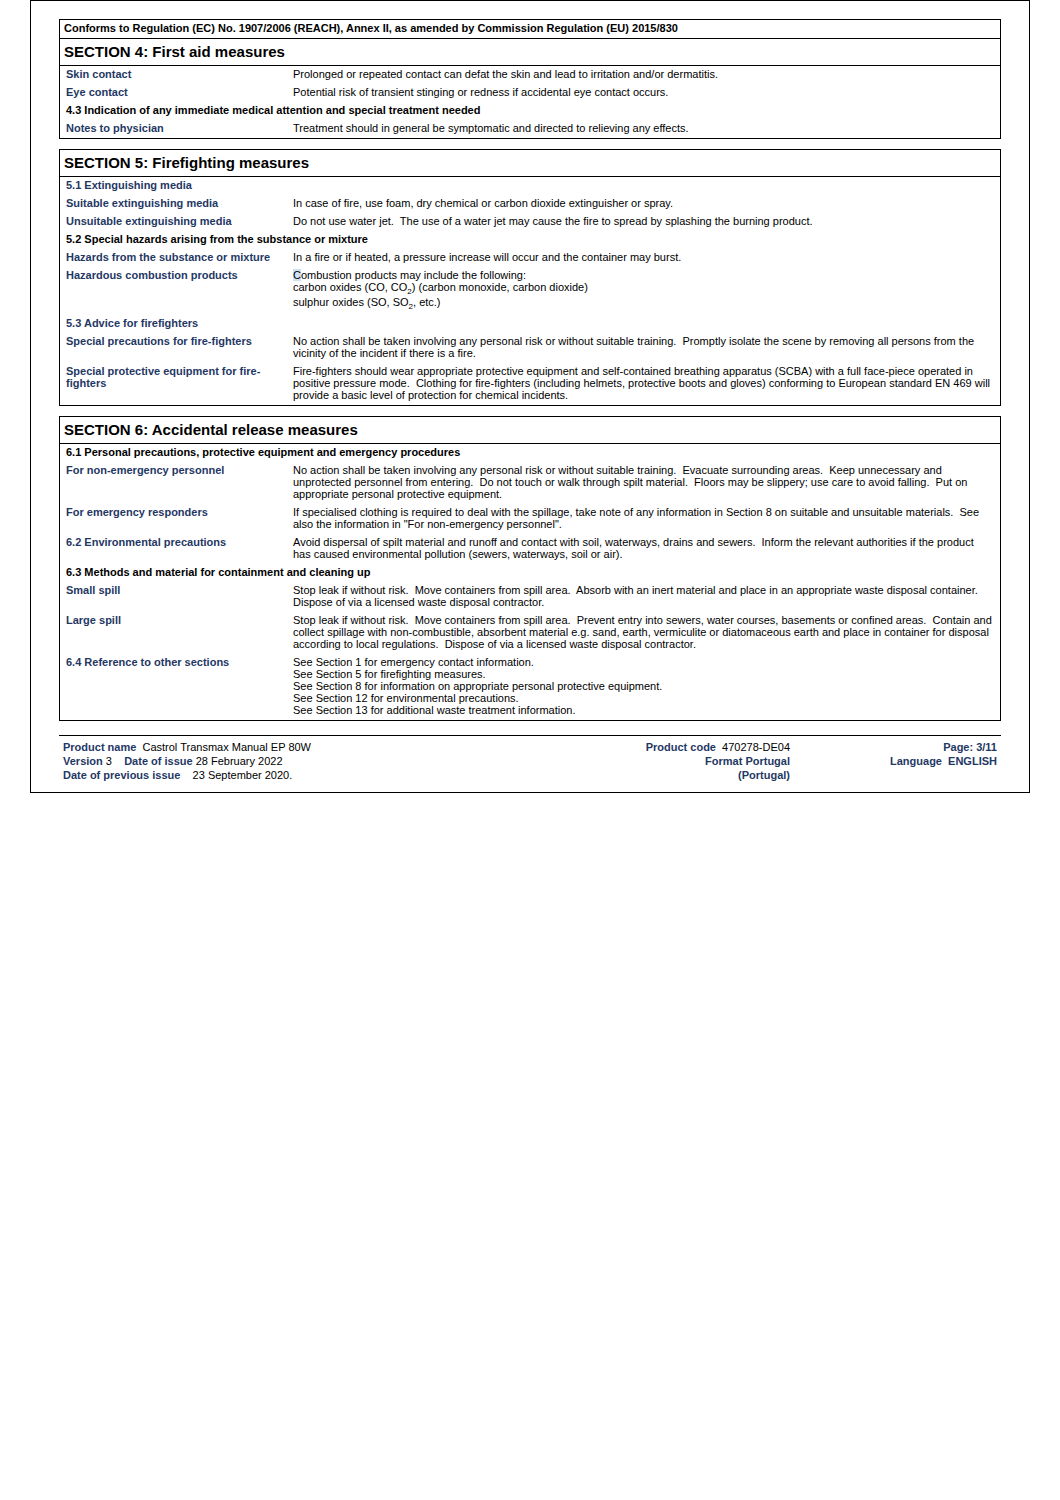Conforms to Regulation (EC) No. 1907/2006 (REACH), Annex II, as amended by Commission Regulation (EU) 2015/830
SECTION 4: First aid measures
| Skin contact | Prolonged or repeated contact can defat the skin and lead to irritation and/or dermatitis. |
| Eye contact | Potential risk of transient stinging or redness if accidental eye contact occurs. |
| 4.3 Indication of any immediate medical attention and special treatment needed |
| Notes to physician | Treatment should in general be symptomatic and directed to relieving any effects. |
SECTION 5: Firefighting measures
| 5.1 Extinguishing media |
| Suitable extinguishing media | In case of fire, use foam, dry chemical or carbon dioxide extinguisher or spray. |
| Unsuitable extinguishing media | Do not use water jet. The use of a water jet may cause the fire to spread by splashing the burning product. |
| 5.2 Special hazards arising from the substance or mixture |
| Hazards from the substance or mixture | In a fire or if heated, a pressure increase will occur and the container may burst. |
| Hazardous combustion products | C ombustion products may include the following: carbon oxides (CO, CO 2 ) (carbon monoxide, carbon dioxide) sulphur oxides (SO, SO 2 , etc.) |
| 5.3 Advice for firefighters |
| Special precautions for fire-fighters | No action shall be taken involving any personal risk or without suitable training. Promptly isolate the scene by removing all persons from the vicinity of the incident if there is a fire. |
| Special protective equipment for fire-fighters | Fire-fighters should wear appropriate protective equipment and self-contained breathing apparatus (SCBA) with a full face-piece operated in positive pressure mode. Clothing for fire-fighters (including helmets, protective boots and gloves) conforming to European standard EN 469 will provide a basic level of protection for chemical incidents. |
SECTION 6: Accidental release measures
| 6.1 Personal precautions, protective equipment and emergency procedures |
| For non-emergency personnel | No action shall be taken involving any personal risk or without suitable training. Evacuate surrounding areas. Keep unnecessary and unprotected personnel from entering. Do not touch or walk through spilt material. Floors may be slippery; use care to avoid falling. Put on appropriate personal protective equipment. |
| For emergency responders | If specialised clothing is required to deal with the spillage, take note of any information in Section 8 on suitable and unsuitable materials. See also the information in "For non-emergency personnel". |
| 6.2 Environmental precautions | Avoid dispersal of spilt material and runoff and contact with soil, waterways, drains and sewers. Inform the relevant authorities if the product has caused environmental pollution (sewers, waterways, soil or air). |
| 6.3 Methods and material for containment and cleaning up |
| Small spill | Stop leak if without risk. Move containers from spill area. Absorb with an inert material and place in an appropriate waste disposal container. Dispose of via a licensed waste disposal contractor. |
| Large spill | Stop leak if without risk. Move containers from spill area. Prevent entry into sewers, water courses, basements or confined areas. Contain and collect spillage with non-combustible, absorbent material e.g. sand, earth, vermiculite or diatomaceous earth and place in container for disposal according to local regulations. Dispose of via a licensed waste disposal contractor. |
| 6.4 Reference to other sections | See Section 1 for emergency contact information. See Section 5 for firefighting measures. See Section 8 for information on appropriate personal protective equipment. See Section 12 for environmental precautions. See Section 13 for additional waste treatment information. |
| Product name Castrol Transmax Manual EP 80W | Product code 470278-DE04 | Page: 3/11 |
| Version 3 Date of issue 28 February 2022 | Format Portugal | Language ENGLISH |
| Date of previous issue 23 September 2020. | (Portugal) | |